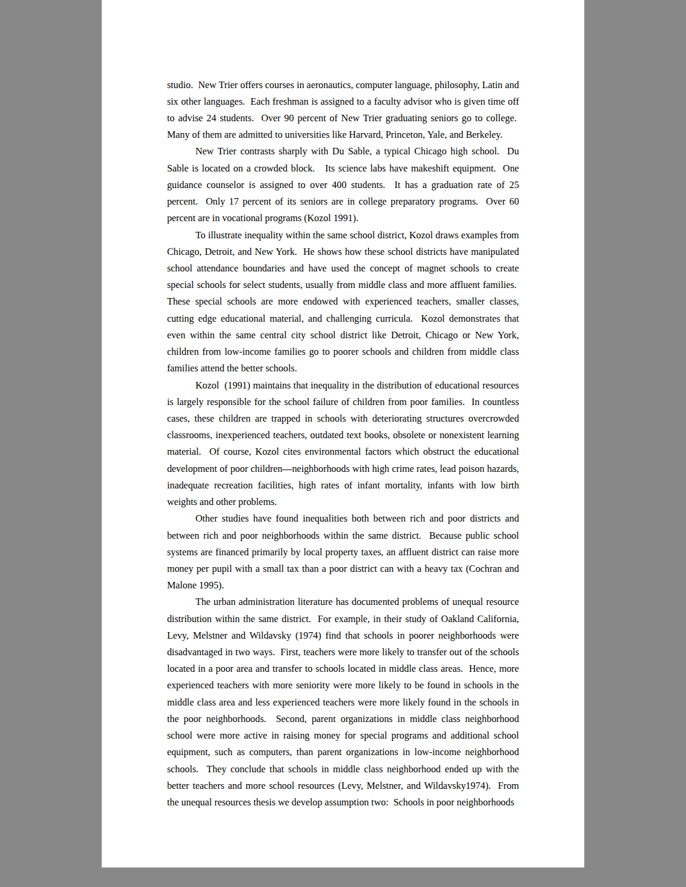studio. New Trier offers courses in aeronautics, computer language, philosophy, Latin and six other languages. Each freshman is assigned to a faculty advisor who is given time off to advise 24 students. Over 90 percent of New Trier graduating seniors go to college. Many of them are admitted to universities like Harvard, Princeton, Yale, and Berkeley.
New Trier contrasts sharply with Du Sable, a typical Chicago high school. Du Sable is located on a crowded block. Its science labs have makeshift equipment. One guidance counselor is assigned to over 400 students. It has a graduation rate of 25 percent. Only 17 percent of its seniors are in college preparatory programs. Over 60 percent are in vocational programs (Kozol 1991).
To illustrate inequality within the same school district, Kozol draws examples from Chicago, Detroit, and New York. He shows how these school districts have manipulated school attendance boundaries and have used the concept of magnet schools to create special schools for select students, usually from middle class and more affluent families. These special schools are more endowed with experienced teachers, smaller classes, cutting edge educational material, and challenging curricula. Kozol demonstrates that even within the same central city school district like Detroit, Chicago or New York, children from low-income families go to poorer schools and children from middle class families attend the better schools.
Kozol (1991) maintains that inequality in the distribution of educational resources is largely responsible for the school failure of children from poor families. In countless cases, these children are trapped in schools with deteriorating structures overcrowded classrooms, inexperienced teachers, outdated text books, obsolete or nonexistent learning material. Of course, Kozol cites environmental factors which obstruct the educational development of poor children—neighborhoods with high crime rates, lead poison hazards, inadequate recreation facilities, high rates of infant mortality, infants with low birth weights and other problems.
Other studies have found inequalities both between rich and poor districts and between rich and poor neighborhoods within the same district. Because public school systems are financed primarily by local property taxes, an affluent district can raise more money per pupil with a small tax than a poor district can with a heavy tax (Cochran and Malone 1995).
The urban administration literature has documented problems of unequal resource distribution within the same district. For example, in their study of Oakland California, Levy, Melstner and Wildavsky (1974) find that schools in poorer neighborhoods were disadvantaged in two ways. First, teachers were more likely to transfer out of the schools located in a poor area and transfer to schools located in middle class areas. Hence, more experienced teachers with more seniority were more likely to be found in schools in the middle class area and less experienced teachers were more likely found in the schools in the poor neighborhoods. Second, parent organizations in middle class neighborhood school were more active in raising money for special programs and additional school equipment, such as computers, than parent organizations in low-income neighborhood schools. They conclude that schools in middle class neighborhood ended up with the better teachers and more school resources (Levy, Melstner, and Wildavsky1974). From the unequal resources thesis we develop assumption two: Schools in poor neighborhoods